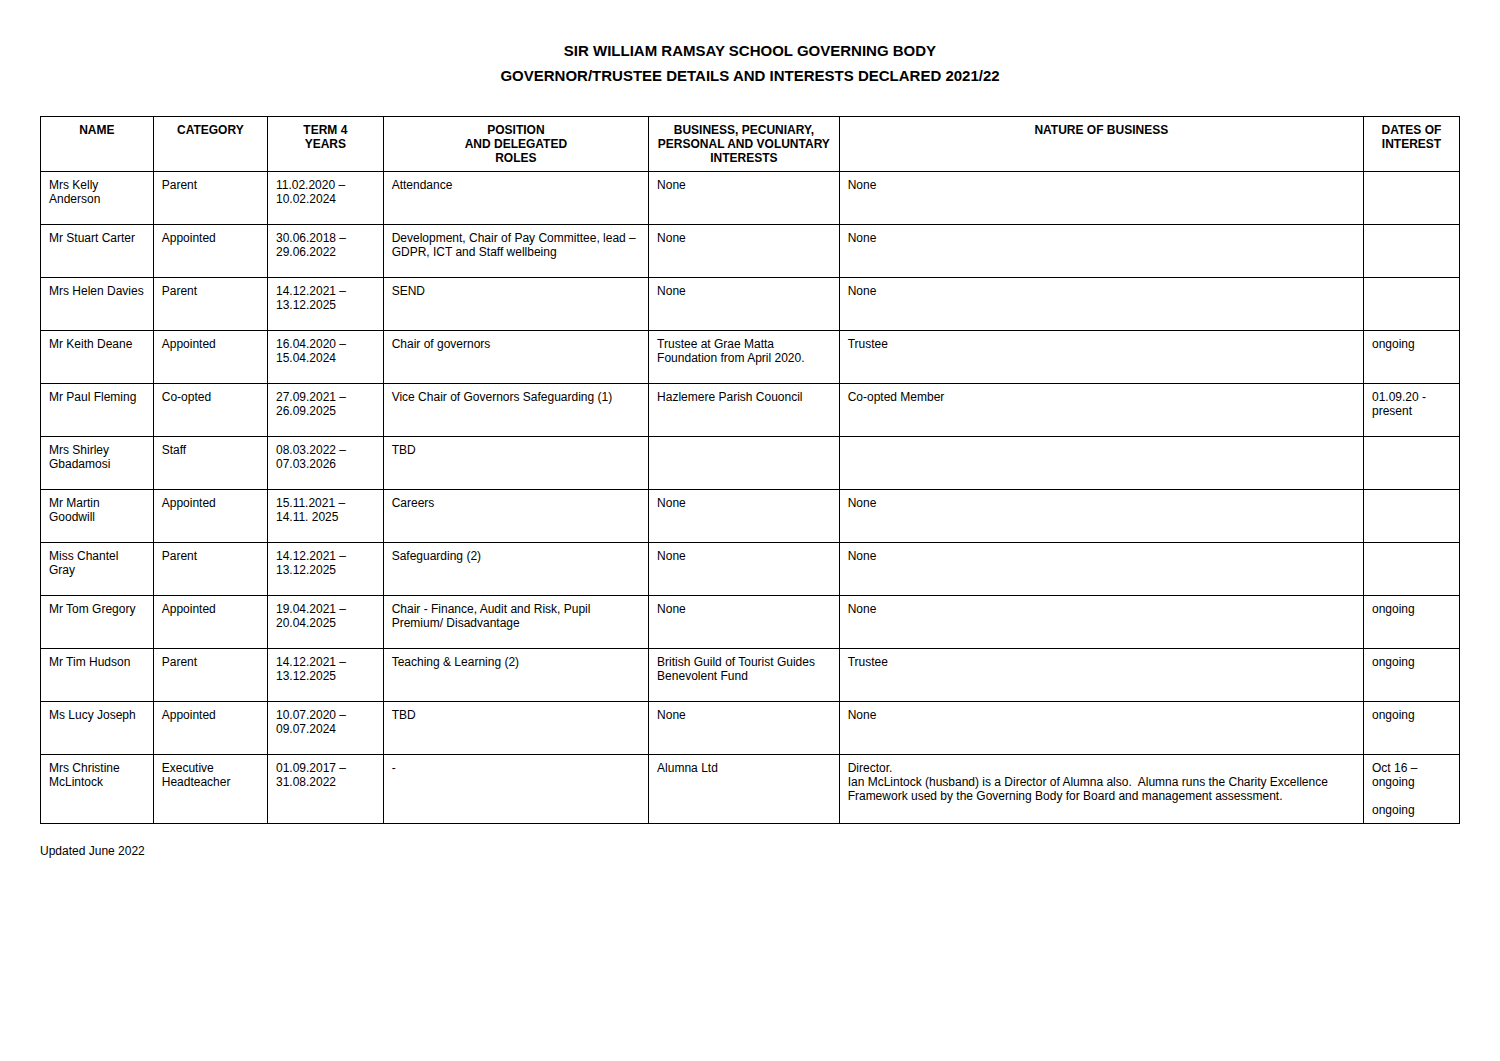SIR WILLIAM RAMSAY SCHOOL GOVERNING BODY
GOVERNOR/TRUSTEE DETAILS AND INTERESTS DECLARED 2021/22
| NAME | CATEGORY | TERM 4 YEARS | POSITION AND DELEGATED ROLES | BUSINESS, PECUNIARY, PERSONAL AND VOLUNTARY INTERESTS | NATURE OF BUSINESS | DATES OF INTEREST |
| --- | --- | --- | --- | --- | --- | --- |
| Mrs Kelly Anderson | Parent | 11.02.2020 – 10.02.2024 | Attendance | None | None | |
| Mr Stuart Carter | Appointed | 30.06.2018 – 29.06.2022 | Development, Chair of Pay Committee, lead – GDPR, ICT and Staff wellbeing | None | None | |
| Mrs Helen Davies | Parent | 14.12.2021 – 13.12.2025 | SEND | None | None | |
| Mr Keith Deane | Appointed | 16.04.2020 – 15.04.2024 | Chair of governors | Trustee at Grae Matta Foundation from April 2020. | Trustee | ongoing |
| Mr Paul Fleming | Co-opted | 27.09.2021 – 26.09.2025 | Vice Chair of Governors Safeguarding (1) | Hazlemere Parish Couoncil | Co-opted Member | 01.09.20 - present |
| Mrs Shirley Gbadamosi | Staff | 08.03.2022 – 07.03.2026 | TBD | | | |
| Mr Martin Goodwill | Appointed | 15.11.2021 – 14.11. 2025 | Careers | None | None | |
| Miss Chantel Gray | Parent | 14.12.2021 – 13.12.2025 | Safeguarding (2) | None | None | |
| Mr Tom Gregory | Appointed | 19.04.2021 – 20.04.2025 | Chair - Finance, Audit and Risk, Pupil Premium/ Disadvantage | None | None | ongoing |
| Mr Tim Hudson | Parent | 14.12.2021 – 13.12.2025 | Teaching & Learning (2) | British Guild of Tourist Guides Benevolent Fund | Trustee | ongoing |
| Ms Lucy Joseph | Appointed | 10.07.2020 – 09.07.2024 | TBD | None | None | ongoing |
| Mrs Christine McLintock | Executive Headteacher | 01.09.2017 – 31.08.2022 | - | Alumna Ltd | Director. Ian McLintock (husband) is a Director of Alumna also. Alumna runs the Charity Excellence Framework used by the Governing Body for Board and management assessment. | Oct 16 – ongoing ongoing |
Updated June 2022